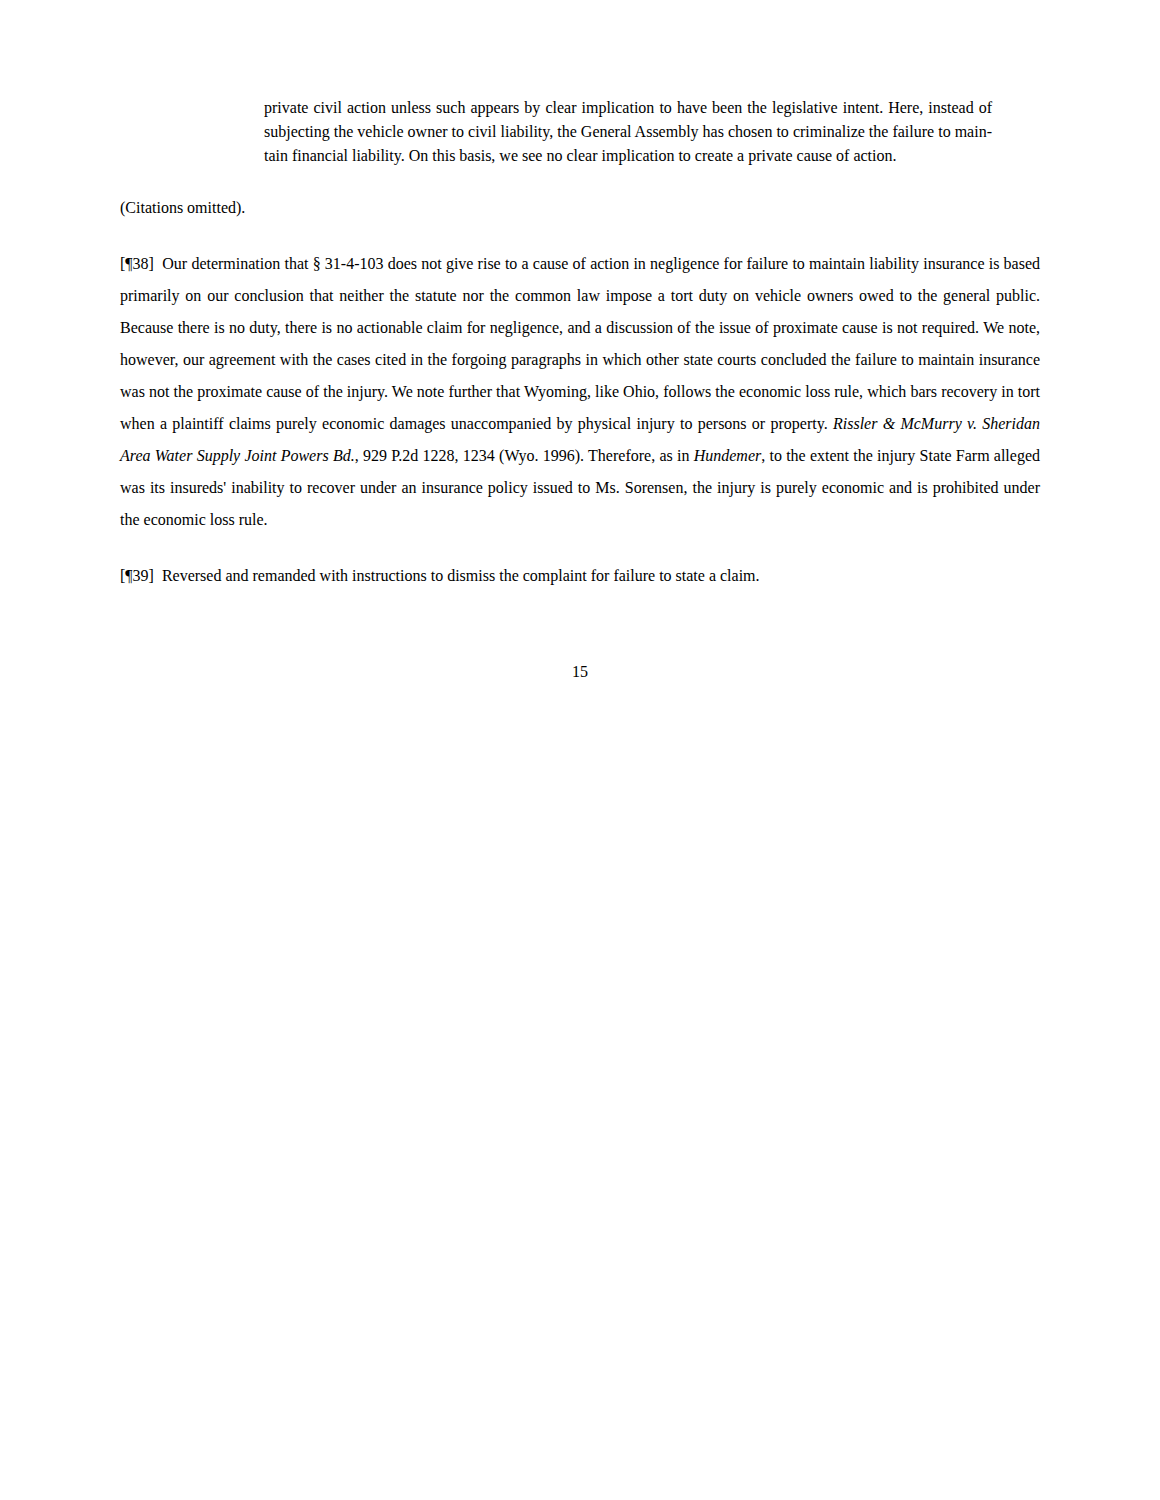private civil action unless such appears by clear implication to have been the legislative intent. Here, instead of subjecting the vehicle owner to civil liability, the General Assembly has chosen to criminalize the failure to maintain financial liability. On this basis, we see no clear implication to create a private cause of action.
(Citations omitted).
[¶38] Our determination that § 31-4-103 does not give rise to a cause of action in negligence for failure to maintain liability insurance is based primarily on our conclusion that neither the statute nor the common law impose a tort duty on vehicle owners owed to the general public. Because there is no duty, there is no actionable claim for negligence, and a discussion of the issue of proximate cause is not required. We note, however, our agreement with the cases cited in the forgoing paragraphs in which other state courts concluded the failure to maintain insurance was not the proximate cause of the injury. We note further that Wyoming, like Ohio, follows the economic loss rule, which bars recovery in tort when a plaintiff claims purely economic damages unaccompanied by physical injury to persons or property. Rissler & McMurry v. Sheridan Area Water Supply Joint Powers Bd., 929 P.2d 1228, 1234 (Wyo. 1996). Therefore, as in Hundemer, to the extent the injury State Farm alleged was its insureds' inability to recover under an insurance policy issued to Ms. Sorensen, the injury is purely economic and is prohibited under the economic loss rule.
[¶39] Reversed and remanded with instructions to dismiss the complaint for failure to state a claim.
15